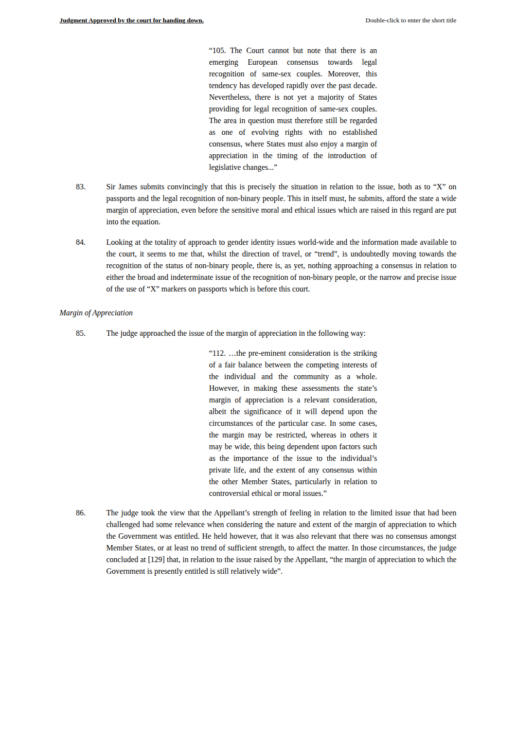Judgment Approved by the court for handing down. Double-click to enter the short title
“105. The Court cannot but note that there is an emerging European consensus towards legal recognition of same-sex couples. Moreover, this tendency has developed rapidly over the past decade. Nevertheless, there is not yet a majority of States providing for legal recognition of same-sex couples. The area in question must therefore still be regarded as one of evolving rights with no established consensus, where States must also enjoy a margin of appreciation in the timing of the introduction of legislative changes...”
83.
Sir James submits convincingly that this is precisely the situation in relation to the issue, both as to “X” on passports and the legal recognition of non-binary people. This in itself must, he submits, afford the state a wide margin of appreciation, even before the sensitive moral and ethical issues which are raised in this regard are put into the equation.
84.
Looking at the totality of approach to gender identity issues world-wide and the information made available to the court, it seems to me that, whilst the direction of travel, or “trend”, is undoubtedly moving towards the recognition of the status of non-binary people, there is, as yet, nothing approaching a consensus in relation to either the broad and indeterminate issue of the recognition of non-binary people, or the narrow and precise issue of the use of “X” markers on passports which is before this court.
Margin of Appreciation
85.
The judge approached the issue of the margin of appreciation in the following way:
“112. …the pre-eminent consideration is the striking of a fair balance between the competing interests of the individual and the community as a whole. However, in making these assessments the state’s margin of appreciation is a relevant consideration, albeit the significance of it will depend upon the circumstances of the particular case. In some cases, the margin may be restricted, whereas in others it may be wide, this being dependent upon factors such as the importance of the issue to the individual’s private life, and the extent of any consensus within the other Member States, particularly in relation to controversial ethical or moral issues.”
86.
The judge took the view that the Appellant’s strength of feeling in relation to the limited issue that had been challenged had some relevance when considering the nature and extent of the margin of appreciation to which the Government was entitled. He held however, that it was also relevant that there was no consensus amongst Member States, or at least no trend of sufficient strength, to affect the matter. In those circumstances, the judge concluded at [129] that, in relation to the issue raised by the Appellant, “the margin of appreciation to which the Government is presently entitled is still relatively wide”.